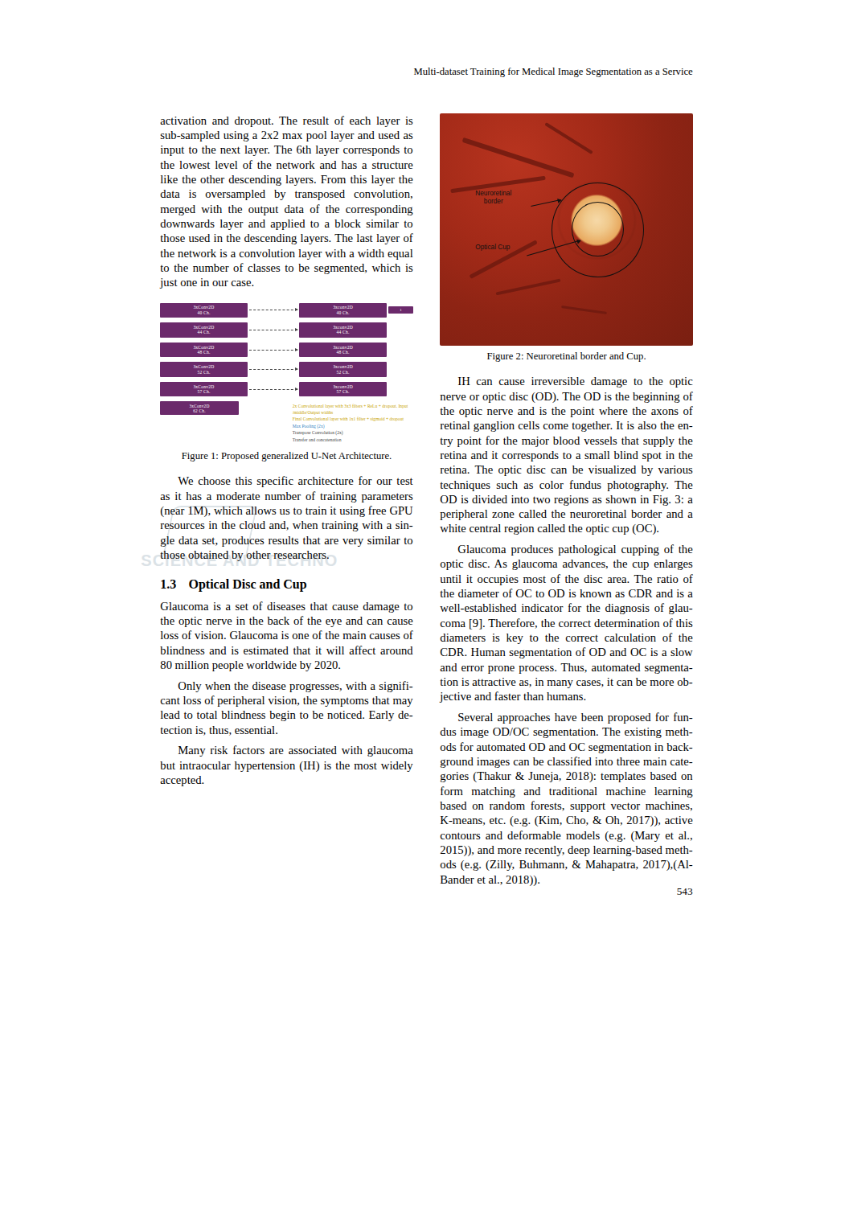Multi-dataset Training for Medical Image Segmentation as a Service
SCIENCE AND TECHNO
activation and dropout. The result of each layer is sub-sampled using a 2x2 max pool layer and used as input to the next layer. The 6th layer corresponds to the lowest level of the network and has a structure like the other descending layers. From this layer the data is oversampled by transposed convolution, merged with the output data of the corresponding downwards layer and applied to a block similar to those used in the descending layers. The last layer of the network is a convolution layer with a width equal to the number of classes to be segmented, which is just one in our case.
3xConv2D
40 Ch.
3xconv2D
40 Ch.
1
3xConv2D
44 Ch.
3xconv2D
44 Ch.
3xConv2D
48 Ch.
3xconv2D
48 Ch.
3xConv2D
52 Ch.
3xconv2D
52 Ch.
3xConv2D
57 Ch.
3xconv2D
57 Ch.
3xConv2D
62 Ch.
2x Convolutional layer with 3x3 filters + ReLu + dropout. Input /middle/Output widths
Final Convolutional layer with 1x1 filter + sigmoid + dropout
Max Pooling (2x)
Transpose Convolution (2x)
Transfer and concatenation
Figure 1: Proposed generalized U-Net Architecture.
We choose this specific architecture for our test as it has a moderate number of training parameters (near 1M), which allows us to train it using free GPU resources in the cloud and, when training with a single data set, produces results that are very similar to those obtained by other researchers.
1.3 Optical Disc and Cup
Glaucoma is a set of diseases that cause damage to the optic nerve in the back of the eye and can cause loss of vision. Glaucoma is one of the main causes of blindness and is estimated that it will affect around 80 million people worldwide by 2020.
Only when the disease progresses, with a significant loss of peripheral vision, the symptoms that may lead to total blindness begin to be noticed. Early detection is, thus, essential.
Many risk factors are associated with glaucoma but intraocular hypertension (IH) is the most widely accepted.
Neuroretinal
border
Optical Cup
Figure 2: Neuroretinal border and Cup.
IH can cause irreversible damage to the optic nerve or optic disc (OD). The OD is the beginning of the optic nerve and is the point where the axons of retinal ganglion cells come together. It is also the entry point for the major blood vessels that supply the retina and it corresponds to a small blind spot in the retina. The optic disc can be visualized by various techniques such as color fundus photography. The OD is divided into two regions as shown in Fig. 3: a peripheral zone called the neuroretinal border and a white central region called the optic cup (OC).
Glaucoma produces pathological cupping of the optic disc. As glaucoma advances, the cup enlarges until it occupies most of the disc area. The ratio of the diameter of OC to OD is known as CDR and is a well-established indicator for the diagnosis of glaucoma [9]. Therefore, the correct determination of this diameters is key to the correct calculation of the CDR. Human segmentation of OD and OC is a slow and error prone process. Thus, automated segmentation is attractive as, in many cases, it can be more objective and faster than humans.
Several approaches have been proposed for fundus image OD/OC segmentation. The existing methods for automated OD and OC segmentation in background images can be classified into three main categories (Thakur & Juneja, 2018): templates based on form matching and traditional machine learning based on random forests, support vector machines, K-means, etc. (e.g. (Kim, Cho, & Oh, 2017)), active contours and deformable models (e.g. (Mary et al., 2015)), and more recently, deep learning-based methods (e.g. (Zilly, Buhmann, & Mahapatra, 2017),(Al-Bander et al., 2018)).
543